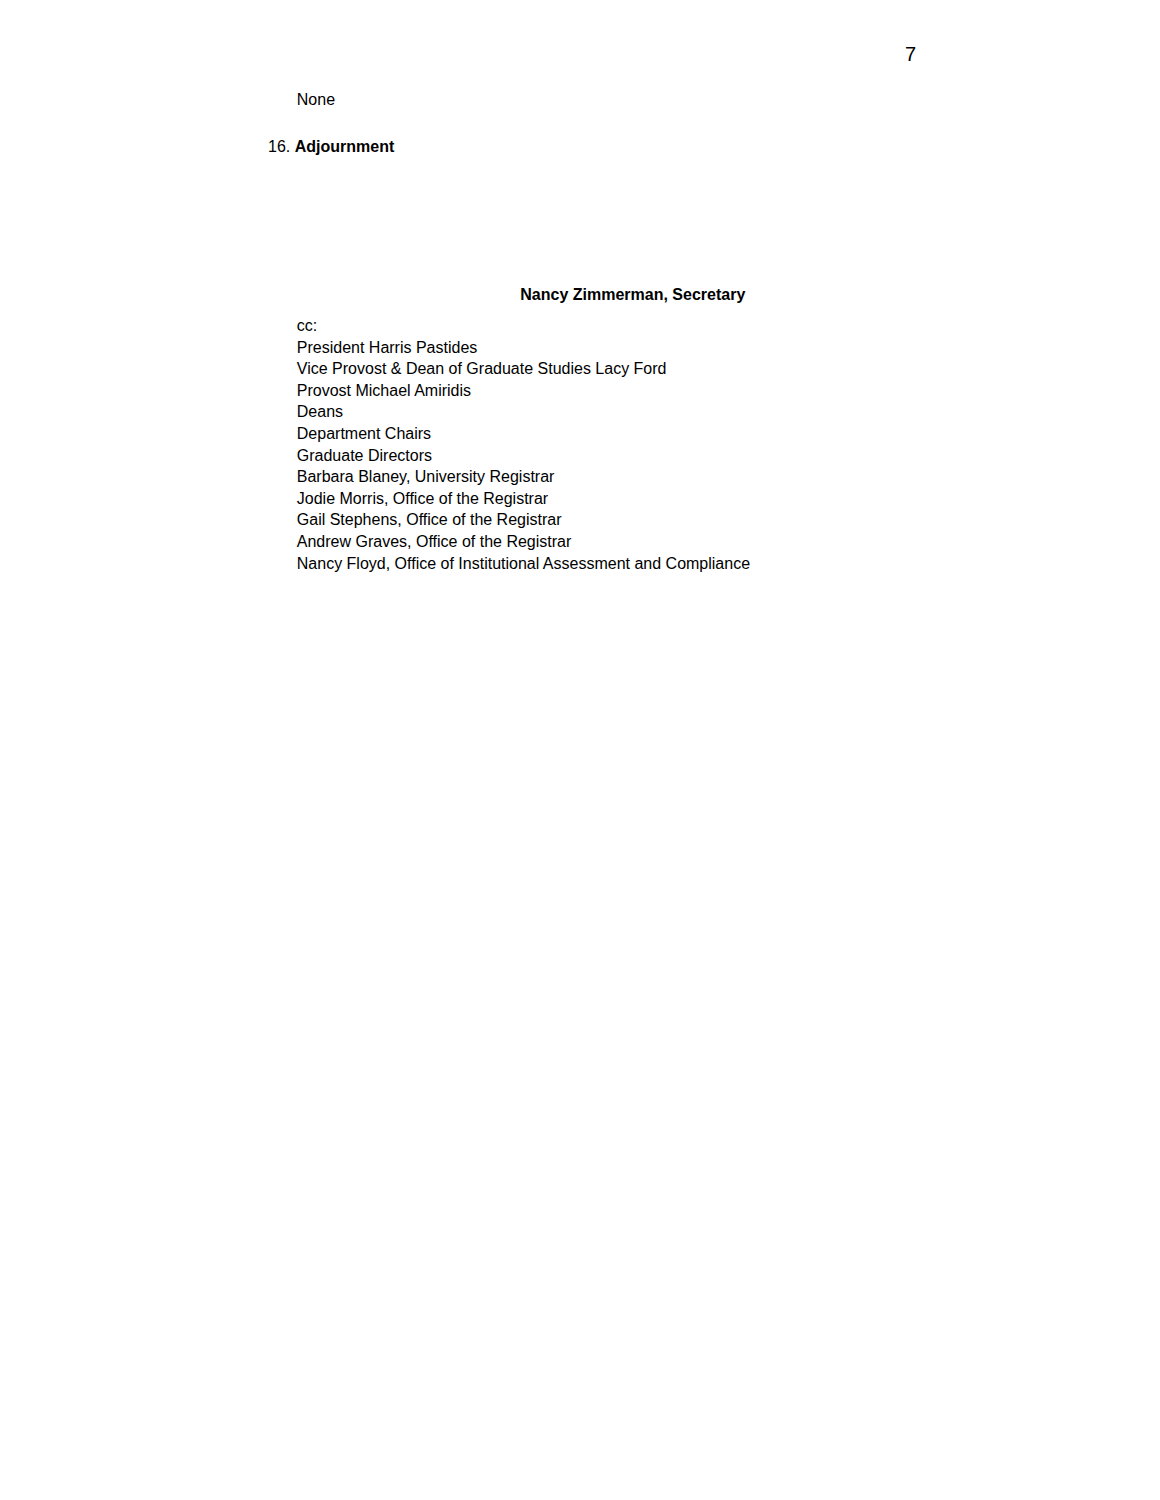7
None
16. Adjournment
Nancy Zimmerman, Secretary
cc:
President Harris Pastides
Vice Provost & Dean of Graduate Studies Lacy Ford
Provost Michael Amiridis
Deans
Department Chairs
Graduate Directors
Barbara Blaney, University Registrar
Jodie Morris, Office of the Registrar
Gail Stephens, Office of the Registrar
Andrew Graves, Office of the Registrar
Nancy Floyd, Office of Institutional Assessment and Compliance